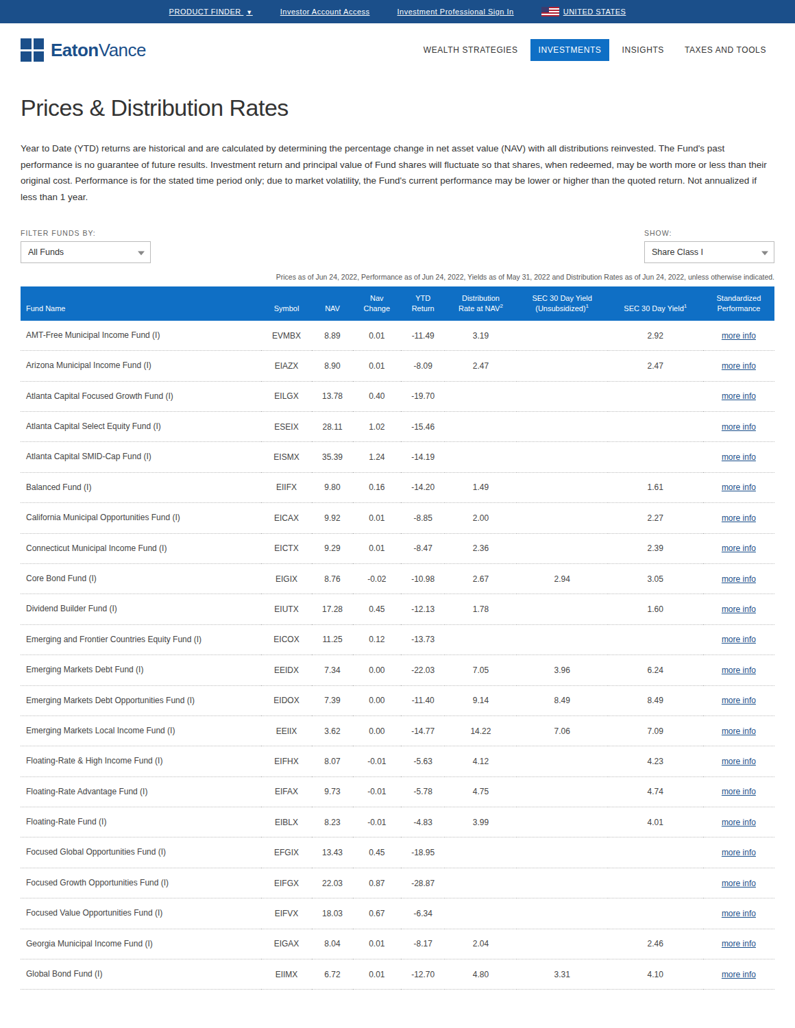PRODUCT FINDER ▼ Investor Account Access Investment Professional Sign In UNITED STATES
Eaton Vance
WEALTH STRATEGIES
INVESTMENTS
INSIGHTS
TAXES AND TOOLS
Prices & Distribution Rates
Year to Date (YTD) returns are historical and are calculated by determining the percentage change in net asset value (NAV) with all distributions reinvested. The Fund's past performance is no guarantee of future results. Investment return and principal value of Fund shares will fluctuate so that shares, when redeemed, may be worth more or less than their original cost. Performance is for the stated time period only; due to market volatility, the Fund's current performance may be lower or higher than the quoted return. Not annualized if less than 1 year.
FILTER FUNDS BY:
All Funds Equity Funds Income Funds Municipal Income Funds
SHOW:
Share Class I Share Class A Share Class C Share Class R
Prices as of Jun 24, 2022, Performance as of Jun 24, 2022, Yields as of May 31, 2022 and Distribution Rates as of Jun 24, 2022, unless otherwise indicated.
| Fund Name | Symbol | NAV | Nav Change | YTD Return | Distribution Rate at NAV 2 | SEC 30 Day Yield (Unsubsidized) 1 | SEC 30 Day Yield 1 | Standardized Performance |
| --- | --- | --- | --- | --- | --- | --- | --- | --- |
| AMT-Free Municipal Income Fund (I) | EVMBX | 8.89 | 0.01 | -11.49 | 3.19 | | 2.92 | more info |
| Arizona Municipal Income Fund (I) | EIAZX | 8.90 | 0.01 | -8.09 | 2.47 | | 2.47 | more info |
| Atlanta Capital Focused Growth Fund (I) | EILGX | 13.78 | 0.40 | -19.70 | | | | more info |
| Atlanta Capital Select Equity Fund (I) | ESEIX | 28.11 | 1.02 | -15.46 | | | | more info |
| Atlanta Capital SMID-Cap Fund (I) | EISMX | 35.39 | 1.24 | -14.19 | | | | more info |
| Balanced Fund (I) | EIIFX | 9.80 | 0.16 | -14.20 | 1.49 | | 1.61 | more info |
| California Municipal Opportunities Fund (I) | EICAX | 9.92 | 0.01 | -8.85 | 2.00 | | 2.27 | more info |
| Connecticut Municipal Income Fund (I) | EICTX | 9.29 | 0.01 | -8.47 | 2.36 | | 2.39 | more info |
| Core Bond Fund (I) | EIGIX | 8.76 | -0.02 | -10.98 | 2.67 | 2.94 | 3.05 | more info |
| Dividend Builder Fund (I) | EIUTX | 17.28 | 0.45 | -12.13 | 1.78 | | 1.60 | more info |
| Emerging and Frontier Countries Equity Fund (I) | EICOX | 11.25 | 0.12 | -13.73 | | | | more info |
| Emerging Markets Debt Fund (I) | EEIDX | 7.34 | 0.00 | -22.03 | 7.05 | 3.96 | 6.24 | more info |
| Emerging Markets Debt Opportunities Fund (I) | EIDOX | 7.39 | 0.00 | -11.40 | 9.14 | 8.49 | 8.49 | more info |
| Emerging Markets Local Income Fund (I) | EEIIX | 3.62 | 0.00 | -14.77 | 14.22 | 7.06 | 7.09 | more info |
| Floating-Rate & High Income Fund (I) | EIFHX | 8.07 | -0.01 | -5.63 | 4.12 | | 4.23 | more info |
| Floating-Rate Advantage Fund (I) | EIFAX | 9.73 | -0.01 | -5.78 | 4.75 | | 4.74 | more info |
| Floating-Rate Fund (I) | EIBLX | 8.23 | -0.01 | -4.83 | 3.99 | | 4.01 | more info |
| Focused Global Opportunities Fund (I) | EFGIX | 13.43 | 0.45 | -18.95 | | | | more info |
| Focused Growth Opportunities Fund (I) | EIFGX | 22.03 | 0.87 | -28.87 | | | | more info |
| Focused Value Opportunities Fund (I) | EIFVX | 18.03 | 0.67 | -6.34 | | | | more info |
| Georgia Municipal Income Fund (I) | EIGAX | 8.04 | 0.01 | -8.17 | 2.04 | | 2.46 | more info |
| Global Bond Fund (I) | EIIMX | 6.72 | 0.01 | -12.70 | 4.80 | 3.31 | 4.10 | more info |